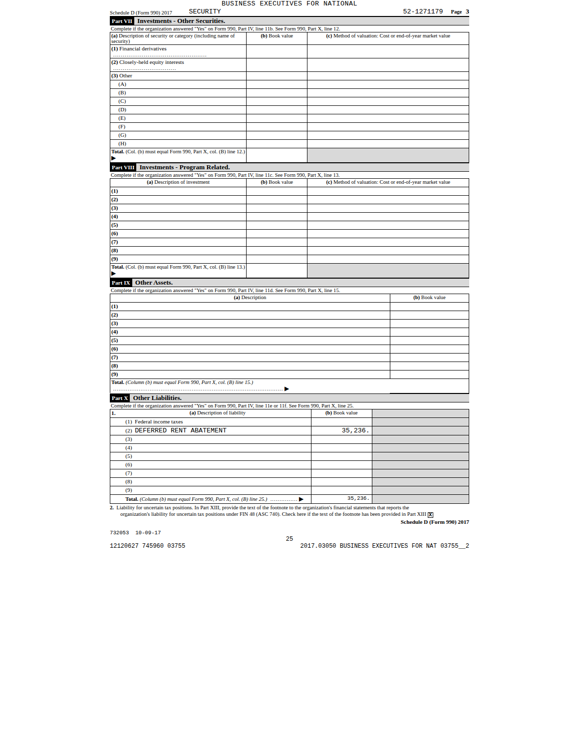BUSINESS EXECUTIVES FOR NATIONAL
Schedule D (Form 990) 2017
SECURITY
52-1271179 Page 3
Part VII
Investments - Other Securities.
Complete if the organization answered "Yes" on Form 990, Part IV, line 11b. See Form 990, Part X, line 12.
| (a) Description of security or category (including name of security) | (b) Book value | (c) Method of valuation: Cost or end-of-year market value |
| (1) Financial derivatives ................................................. | | |
| (2) Closely-held equity interests ................................. | | |
| (3) Other | | |
| (A) | | |
| (B) | | |
| (C) | | |
| (D) | | |
| (E) | | |
| (F) | | |
| (G) | | |
| (H) | | |
| Total. (Col. (b) must equal Form 990, Part X, col. (B) line 12.) ▶ | | |
Part VIII
Investments - Program Related.
Complete if the organization answered "Yes" on Form 990, Part IV, line 11c. See Form 990, Part X, line 13.
| (a) Description of investment | (b) Book value | (c) Method of valuation: Cost or end-of-year market value |
| (1) | | |
| (2) | | |
| (3) | | |
| (4) | | |
| (5) | | |
| (6) | | |
| (7) | | |
| (8) | | |
| (9) | | |
| Total. (Col. (b) must equal Form 990, Part X, col. (B) line 13.) ▶ | | |
Part IX
Other Assets.
Complete if the organization answered "Yes" on Form 990, Part IV, line 11d. See Form 990, Part X, line 15.
| (a) Description | (b) Book value |
| (1) | |
| (2) | |
| (3) | |
| (4) | |
| (5) | |
| (6) | |
| (7) | |
| (8) | |
| (9) | |
| Total. (Column (b) must equal Form 990, Part X, col. (B) line 15.) ............................................................................................. ▶ | |
Part X
Other Liabilities.
Complete if the organization answered "Yes" on Form 990, Part IV, line 11e or 11f. See Form 990, Part X, line 25.
| 1. | (a) Description of liability | (b) Book value | |
| | (1) Federal income taxes | | |
| | (2) DEFERRED RENT ABATEMENT | 35,236. | |
| | (3) | | |
| | (4) | | |
| | (5) | | |
| | (6) | | |
| | (7) | | |
| | (8) | | |
| | (9) | | |
| | Total. (Column (b) must equal Form 990, Part X, col. (B) line 25.) ............... ▶ | 35,236. | |
2. Liability for uncertain tax positions. In Part XIII, provide the text of the footnote to the organization's financial statements that reports the
organization's liability for uncertain tax positions under FIN 48 (ASC 740). Check here if the text of the footnote has been provided in Part XIII X
Schedule D (Form 990) 2017
732053 10-09-17
25
12120627 745960 03755
2017.03050 BUSINESS EXECUTIVES FOR NAT 03755__2